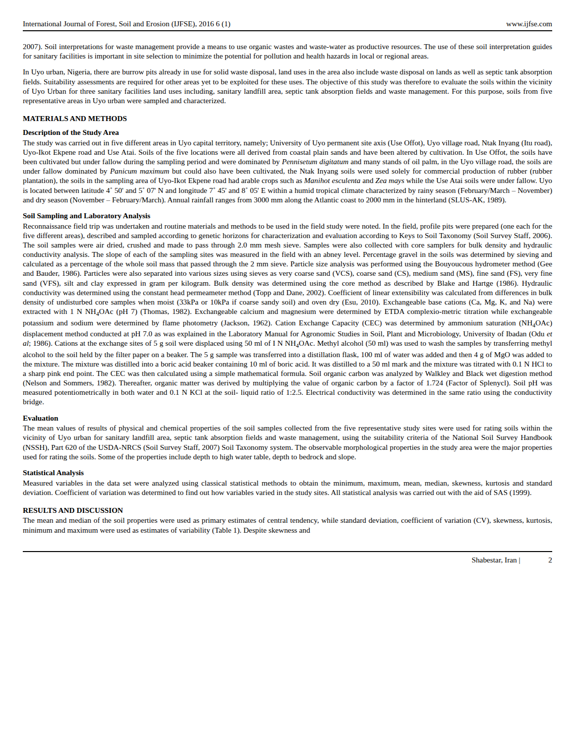International Journal of Forest, Soil and Erosion (IJFSE), 2016 6 (1) www.ijfse.com
2007). Soil interpretations for waste management provide a means to use organic wastes and waste-water as productive resources. The use of these soil interpretation guides for sanitary facilities is important in site selection to minimize the potential for pollution and health hazards in local or regional areas.
In Uyo urban, Nigeria, there are burrow pits already in use for solid waste disposal, land uses in the area also include waste disposal on lands as well as septic tank absorption fields. Suitability assessments are required for other areas yet to be exploited for these uses. The objective of this study was therefore to evaluate the soils within the vicinity of Uyo Urban for three sanitary facilities land uses including, sanitary landfill area, septic tank absorption fields and waste management. For this purpose, soils from five representative areas in Uyo urban were sampled and characterized.
MATERIALS AND METHODS
Description of the Study Area
The study was carried out in five different areas in Uyo capital territory, namely; University of Uyo permanent site axis (Use Offot), Uyo village road, Ntak Inyang (Itu road), Uyo-Ikot Ekpene road and Use Atai. Soils of the five locations were all derived from coastal plain sands and have been altered by cultivation. In Use Offot, the soils have been cultivated but under fallow during the sampling period and were dominated by Pennisetum digitatum and many stands of oil palm, in the Uyo village road, the soils are under fallow dominated by Panicum maximum but could also have been cultivated, the Ntak Inyang soils were used solely for commercial production of rubber (rubber plantation), the soils in the sampling area of Uyo-Ikot Ekpene road had arable crops such as Manihot esculenta and Zea mays while the Use Atai soils were under fallow. Uyo is located between latitude 4˚ 50' and 5˚ 07' N and longitude 7˚ 45' and 8˚ 05' E within a humid tropical climate characterized by rainy season (February/March – November) and dry season (November – February/March). Annual rainfall ranges from 3000 mm along the Atlantic coast to 2000 mm in the hinterland (SLUS-AK, 1989).
Soil Sampling and Laboratory Analysis
Reconnaissance field trip was undertaken and routine materials and methods to be used in the field study were noted. In the field, profile pits were prepared (one each for the five different areas), described and sampled according to genetic horizons for characterization and evaluation according to Keys to Soil Taxonomy (Soil Survey Staff, 2006). The soil samples were air dried, crushed and made to pass through 2.0 mm mesh sieve. Samples were also collected with core samplers for bulk density and hydraulic conductivity analysis. The slope of each of the sampling sites was measured in the field with an abney level. Percentage gravel in the soils was determined by sieving and calculated as a percentage of the whole soil mass that passed through the 2 mm sieve. Particle size analysis was performed using the Bouyoucous hydrometer method (Gee and Bauder, 1986). Particles were also separated into various sizes using sieves as very coarse sand (VCS), coarse sand (CS), medium sand (MS), fine sand (FS), very fine sand (VFS), silt and clay expressed in gram per kilogram. Bulk density was determined using the core method as described by Blake and Hartge (1986). Hydraulic conductivity was determined using the constant head permeameter method (Topp and Dane, 2002). Coefficient of linear extensibility was calculated from differences in bulk density of undisturbed core samples when moist (33kPa or 10kPa if coarse sandy soil) and oven dry (Esu, 2010). Exchangeable base cations (Ca, Mg, K, and Na) were extracted with 1 N NH4OAc (pH 7) (Thomas, 1982). Exchangeable calcium and magnesium were determined by ETDA complexio-metric titration while exchangeable potassium and sodium were determined by flame photometry (Jackson, 1962). Cation Exchange Capacity (CEC) was determined by ammonium saturation (NH4OAc) displacement method conducted at pH 7.0 as was explained in the Laboratory Manual for Agronomic Studies in Soil, Plant and Microbiology, University of Ibadan (Odu et al; 1986). Cations at the exchange sites of 5 g soil were displaced using 50 ml of I N NH4OAc. Methyl alcohol (50 ml) was used to wash the samples by transferring methyl alcohol to the soil held by the filter paper on a beaker. The 5 g sample was transferred into a distillation flask, 100 ml of water was added and then 4 g of MgO was added to the mixture. The mixture was distilled into a boric acid beaker containing 10 ml of boric acid. It was distilled to a 50 ml mark and the mixture was titrated with 0.1 N HCl to a sharp pink end point. The CEC was then calculated using a simple mathematical formula. Soil organic carbon was analyzed by Walkley and Black wet digestion method (Nelson and Sommers, 1982). Thereafter, organic matter was derived by multiplying the value of organic carbon by a factor of 1.724 (Factor of Splenycl). Soil pH was measured potentiometrically in both water and 0.1 N KCl at the soil- liquid ratio of 1:2.5. Electrical conductivity was determined in the same ratio using the conductivity bridge.
Evaluation
The mean values of results of physical and chemical properties of the soil samples collected from the five representative study sites were used for rating soils within the vicinity of Uyo urban for sanitary landfill area, septic tank absorption fields and waste management, using the suitability criteria of the National Soil Survey Handbook (NSSH), Part 620 of the USDA-NRCS (Soil Survey Staff, 2007) Soil Taxonomy system. The observable morphological properties in the study area were the major properties used for rating the soils. Some of the properties include depth to high water table, depth to bedrock and slope.
Statistical Analysis
Measured variables in the data set were analyzed using classical statistical methods to obtain the minimum, maximum, mean, median, skewness, kurtosis and standard deviation. Coefficient of variation was determined to find out how variables varied in the study sites. All statistical analysis was carried out with the aid of SAS (1999).
RESULTS AND DISCUSSION
The mean and median of the soil properties were used as primary estimates of central tendency, while standard deviation, coefficient of variation (CV), skewness, kurtosis, minimum and maximum were used as estimates of variability (Table 1). Despite skewness and
Shabestar, Iran | 2